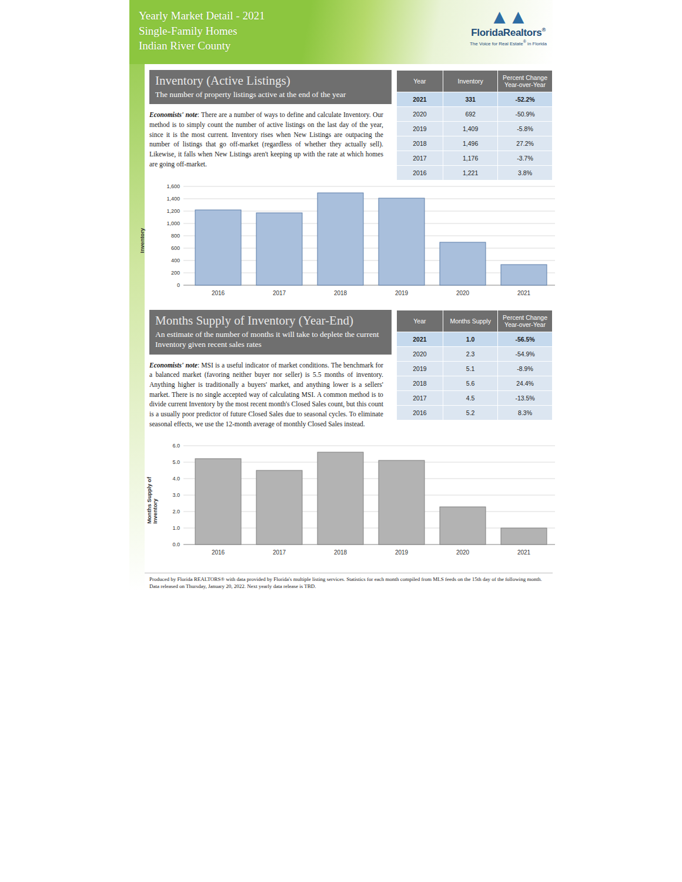Yearly Market Detail - 2021 Single-Family Homes Indian River County
▲▲
FloridaRealtors®
The Voice for Real Estate® in Florida
Inventory (Active Listings)
The number of property listings active at the end of the year
| Year | Inventory | Percent Change Year-over-Year |
| --- | --- | --- |
| 2021 | 331 | -52.2% |
| 2020 | 692 | -50.9% |
| 2019 | 1,409 | -5.8% |
| 2018 | 1,496 | 27.2% |
| 2017 | 1,176 | -3.7% |
| 2016 | 1,221 | 3.8% |
Economists' note: There are a number of ways to define and calculate Inventory. Our method is to simply count the number of active listings on the last day of the year, since it is the most current. Inventory rises when New Listings are outpacing the number of listings that go off-market (regardless of whether they actually sell). Likewise, it falls when New Listings aren't keeping up with the rate at which homes are going off-market.
Inventory
1,600 1,400 1,200 1,000 800 600 400 200 0 2016 2017 2018 2019 2020 2021
Months Supply of Inventory (Year-End)
An estimate of the number of months it will take to deplete the current Inventory given recent sales rates
| Year | Months Supply | Percent Change Year-over-Year |
| --- | --- | --- |
| 2021 | 1.0 | -56.5% |
| 2020 | 2.3 | -54.9% |
| 2019 | 5.1 | -8.9% |
| 2018 | 5.6 | 24.4% |
| 2017 | 4.5 | -13.5% |
| 2016 | 5.2 | 8.3% |
Economists' note: MSI is a useful indicator of market conditions. The benchmark for a balanced market (favoring neither buyer nor seller) is 5.5 months of inventory. Anything higher is traditionally a buyers' market, and anything lower is a sellers' market. There is no single accepted way of calculating MSI. A common method is to divide current Inventory by the most recent month's Closed Sales count, but this count is a usually poor predictor of future Closed Sales due to seasonal cycles. To eliminate seasonal effects, we use the 12-month average of monthly Closed Sales instead.
Months Supply of
Inventory
6.0 5.0 4.0 3.0 2.0 1.0 0.0 2016 2017 2018 2019 2020 2021
Produced by Florida REALTORS® with data provided by Florida's multiple listing services. Statistics for each month compiled from MLS feeds on the 15th day of the following month.
Data released on Thursday, January 20, 2022. Next yearly data release is TBD.